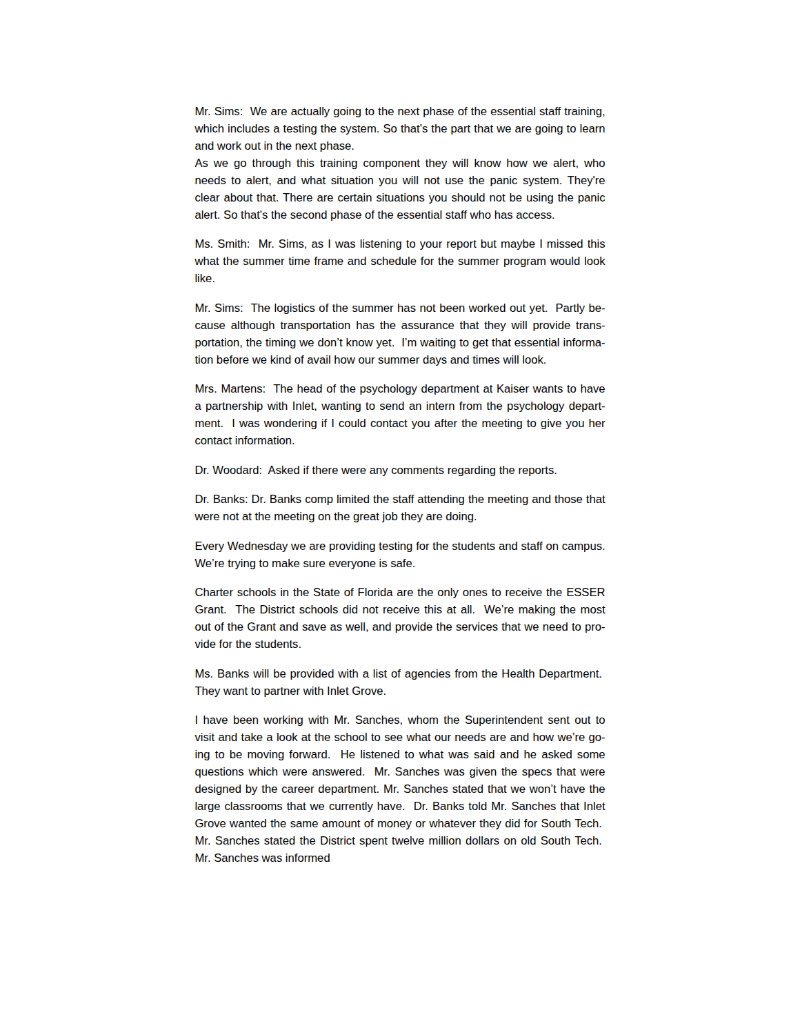Mr. Sims: We are actually going to the next phase of the essential staff training, which includes a testing the system. So that's the part that we are going to learn and work out in the next phase.
As we go through this training component they will know how we alert, who needs to alert, and what situation you will not use the panic system. They're clear about that. There are certain situations you should not be using the panic alert. So that's the second phase of the essential staff who has access.
Ms. Smith: Mr. Sims, as I was listening to your report but maybe I missed this what the summer time frame and schedule for the summer program would look like.
Mr. Sims: The logistics of the summer has not been worked out yet. Partly because although transportation has the assurance that they will provide transportation, the timing we don’t know yet. I’m waiting to get that essential information before we kind of avail how our summer days and times will look.
Mrs. Martens: The head of the psychology department at Kaiser wants to have a partnership with Inlet, wanting to send an intern from the psychology department. I was wondering if I could contact you after the meeting to give you her contact information.
Dr. Woodard: Asked if there were any comments regarding the reports.
Dr. Banks: Dr. Banks comp limited the staff attending the meeting and those that were not at the meeting on the great job they are doing.
Every Wednesday we are providing testing for the students and staff on campus. We’re trying to make sure everyone is safe.
Charter schools in the State of Florida are the only ones to receive the ESSER Grant. The District schools did not receive this at all. We’re making the most out of the Grant and save as well, and provide the services that we need to provide for the students.
Ms. Banks will be provided with a list of agencies from the Health Department. They want to partner with Inlet Grove.
I have been working with Mr. Sanches, whom the Superintendent sent out to visit and take a look at the school to see what our needs are and how we’re going to be moving forward. He listened to what was said and he asked some questions which were answered. Mr. Sanches was given the specs that were designed by the career department. Mr. Sanches stated that we won’t have the large classrooms that we currently have. Dr. Banks told Mr. Sanches that Inlet Grove wanted the same amount of money or whatever they did for South Tech. Mr. Sanches stated the District spent twelve million dollars on old South Tech. Mr. Sanches was informed